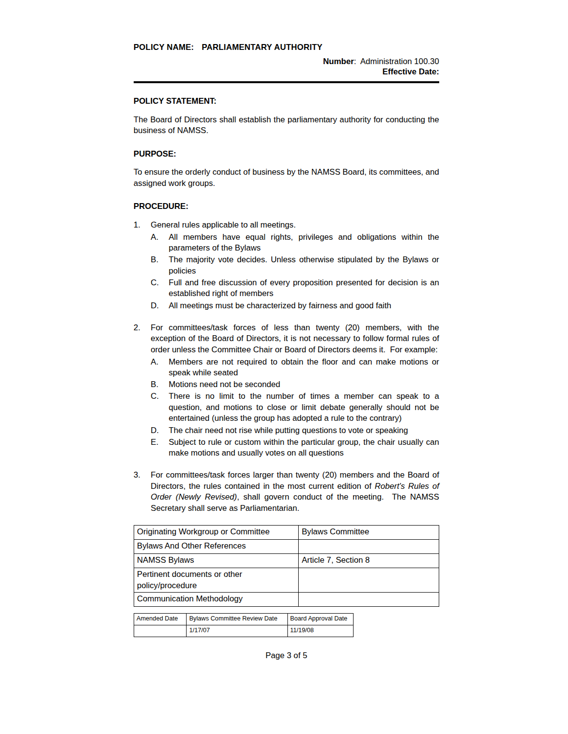POLICY NAME: PARLIAMENTARY AUTHORITY
Number: Administration 100.30
Effective Date:
POLICY STATEMENT:
The Board of Directors shall establish the parliamentary authority for conducting the business of NAMSS.
PURPOSE:
To ensure the orderly conduct of business by the NAMSS Board, its committees, and assigned work groups.
PROCEDURE:
1. General rules applicable to all meetings.
A. All members have equal rights, privileges and obligations within the parameters of the Bylaws
B. The majority vote decides. Unless otherwise stipulated by the Bylaws or policies
C. Full and free discussion of every proposition presented for decision is an established right of members
D. All meetings must be characterized by fairness and good faith
2. For committees/task forces of less than twenty (20) members, with the exception of the Board of Directors, it is not necessary to follow formal rules of order unless the Committee Chair or Board of Directors deems it. For example:
A. Members are not required to obtain the floor and can make motions or speak while seated
B. Motions need not be seconded
C. There is no limit to the number of times a member can speak to a question, and motions to close or limit debate generally should not be entertained (unless the group has adopted a rule to the contrary)
D. The chair need not rise while putting questions to vote or speaking
E. Subject to rule or custom within the particular group, the chair usually can make motions and usually votes on all questions
3. For committees/task forces larger than twenty (20) members and the Board of Directors, the rules contained in the most current edition of Robert's Rules of Order (Newly Revised), shall govern conduct of the meeting. The NAMSS Secretary shall serve as Parliamentarian.
| Originating Workgroup or Committee | Bylaws Committee |
| Bylaws And Other References | |
| NAMSS Bylaws | Article 7, Section 8 |
| Pertinent documents or other policy/procedure | |
| Communication Methodology | |
| Amended Date | Bylaws Committee Review Date | Board Approval Date |
| | 1/17/07 | 11/19/08 |
Page 3 of 5